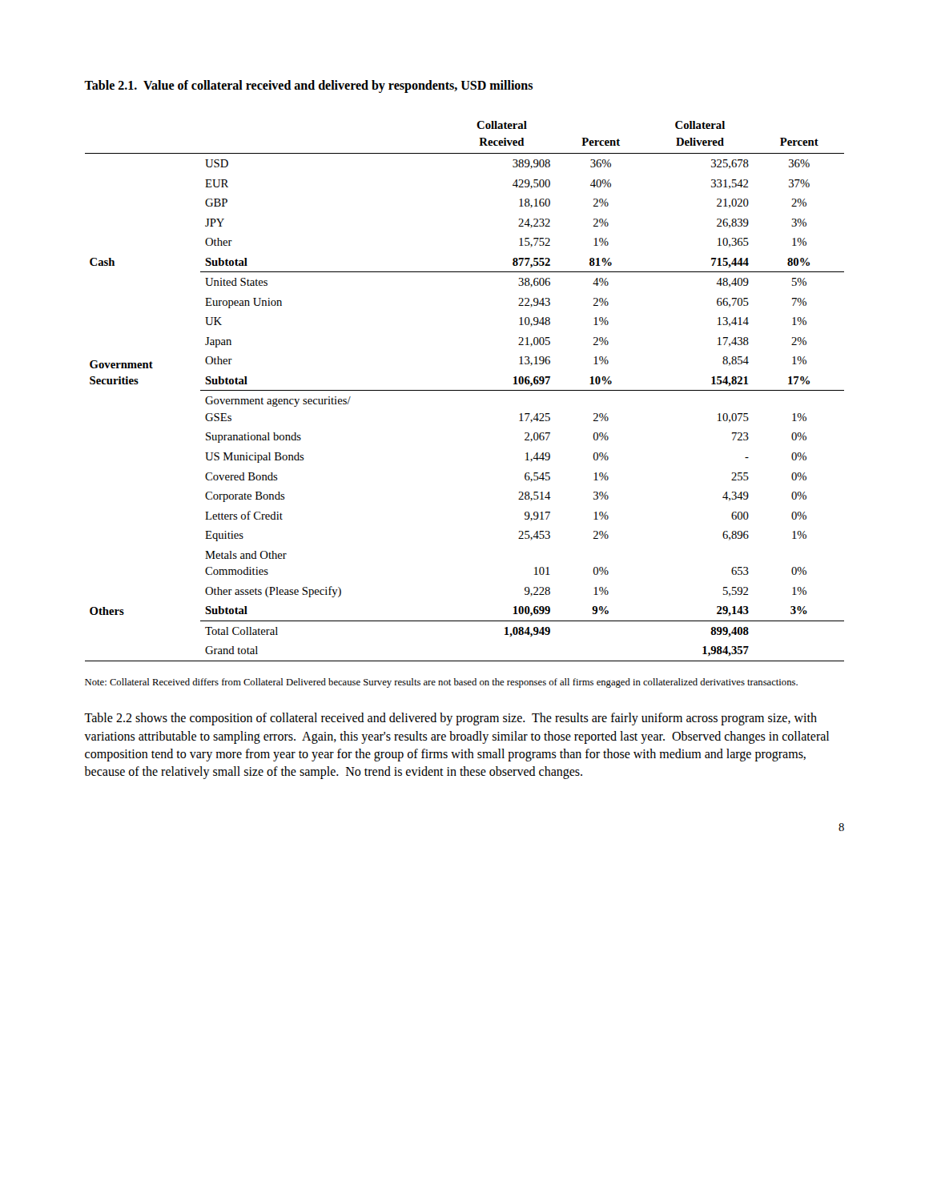Table 2.1. Value of collateral received and delivered by respondents, USD millions
| | | Collateral Received | Percent | Collateral Delivered | Percent |
| --- | --- | --- | --- | --- | --- |
| Cash | USD | 389,908 | 36% | 325,678 | 36% |
| EUR | 429,500 | 40% | 331,542 | 37% |
| GBP | 18,160 | 2% | 21,020 | 2% |
| JPY | 24,232 | 2% | 26,839 | 3% |
| Other | 15,752 | 1% | 10,365 | 1% |
| Subtotal | 877,552 | 81% | 715,444 | 80% |
| Government Securities | United States | 38,606 | 4% | 48,409 | 5% |
| European Union | 22,943 | 2% | 66,705 | 7% |
| UK | 10,948 | 1% | 13,414 | 1% |
| Japan | 21,005 | 2% | 17,438 | 2% |
| Other | 13,196 | 1% | 8,854 | 1% |
| Subtotal | 106,697 | 10% | 154,821 | 17% |
| Others | Government agency securities/ GSEs | 17,425 | 2% | 10,075 | 1% |
| Supranational bonds | 2,067 | 0% | 723 | 0% |
| US Municipal Bonds | 1,449 | 0% | - | 0% |
| Covered Bonds | 6,545 | 1% | 255 | 0% |
| Corporate Bonds | 28,514 | 3% | 4,349 | 0% |
| Letters of Credit | 9,917 | 1% | 600 | 0% |
| Equities | 25,453 | 2% | 6,896 | 1% |
| Metals and Other Commodities | 101 | 0% | 653 | 0% |
| Other assets (Please Specify) | 9,228 | 1% | 5,592 | 1% |
| Subtotal | 100,699 | 9% | 29,143 | 3% |
| | Total Collateral | 1,084,949 | | 899,408 | |
| | Grand total | | | 1,984,357 | |
Note: Collateral Received differs from Collateral Delivered because Survey results are not based on the responses of all firms engaged in collateralized derivatives transactions.
Table 2.2 shows the composition of collateral received and delivered by program size. The results are fairly uniform across program size, with variations attributable to sampling errors. Again, this year's results are broadly similar to those reported last year. Observed changes in collateral composition tend to vary more from year to year for the group of firms with small programs than for those with medium and large programs, because of the relatively small size of the sample. No trend is evident in these observed changes.
8